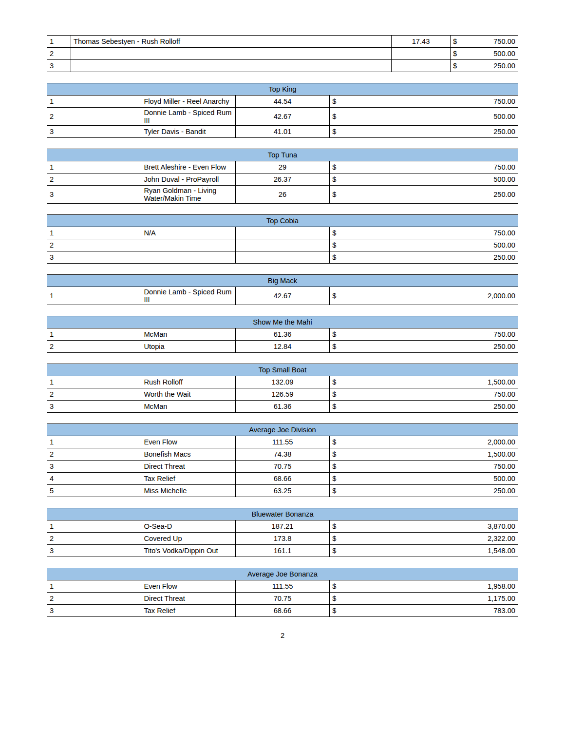| 1 | Thomas Sebestyen - Rush Rolloff | 17.43 | $ | 750.00 |
| 2 | | | $ | 500.00 |
| 3 | | | $ | 250.00 |
| Top King |
| 1 | Floyd Miller - Reel Anarchy | 44.54 | $ | 750.00 |
| 2 | Donnie Lamb - Spiced Rum III | 42.67 | $ | 500.00 |
| 3 | Tyler Davis - Bandit | 41.01 | $ | 250.00 |
| Top Tuna |
| 1 | Brett Aleshire - Even Flow | 29 | $ | 750.00 |
| 2 | John Duval - ProPayroll | 26.37 | $ | 500.00 |
| 3 | Ryan Goldman - Living Water/Makin Time | 26 | $ | 250.00 |
| Top Cobia |
| 1 | N/A | | $ | 750.00 |
| 2 | | | $ | 500.00 |
| 3 | | | $ | 250.00 |
| Big Mack |
| 1 | Donnie Lamb - Spiced Rum III | 42.67 | $ | 2,000.00 |
| Show Me the Mahi |
| 1 | McMan | 61.36 | $ | 750.00 |
| 2 | Utopia | 12.84 | $ | 250.00 |
| Top Small Boat |
| 1 | Rush Rolloff | 132.09 | $ | 1,500.00 |
| 2 | Worth the Wait | 126.59 | $ | 750.00 |
| 3 | McMan | 61.36 | $ | 250.00 |
| Average Joe Division |
| 1 | Even Flow | 111.55 | $ | 2,000.00 |
| 2 | Bonefish Macs | 74.38 | $ | 1,500.00 |
| 3 | Direct Threat | 70.75 | $ | 750.00 |
| 4 | Tax Relief | 68.66 | $ | 500.00 |
| 5 | Miss Michelle | 63.25 | $ | 250.00 |
| Bluewater Bonanza |
| 1 | O-Sea-D | 187.21 | $ | 3,870.00 |
| 2 | Covered Up | 173.8 | $ | 2,322.00 |
| 3 | Tito's Vodka/Dippin Out | 161.1 | $ | 1,548.00 |
| Average Joe Bonanza |
| 1 | Even Flow | 111.55 | $ | 1,958.00 |
| 2 | Direct Threat | 70.75 | $ | 1,175.00 |
| 3 | Tax Relief | 68.66 | $ | 783.00 |
2